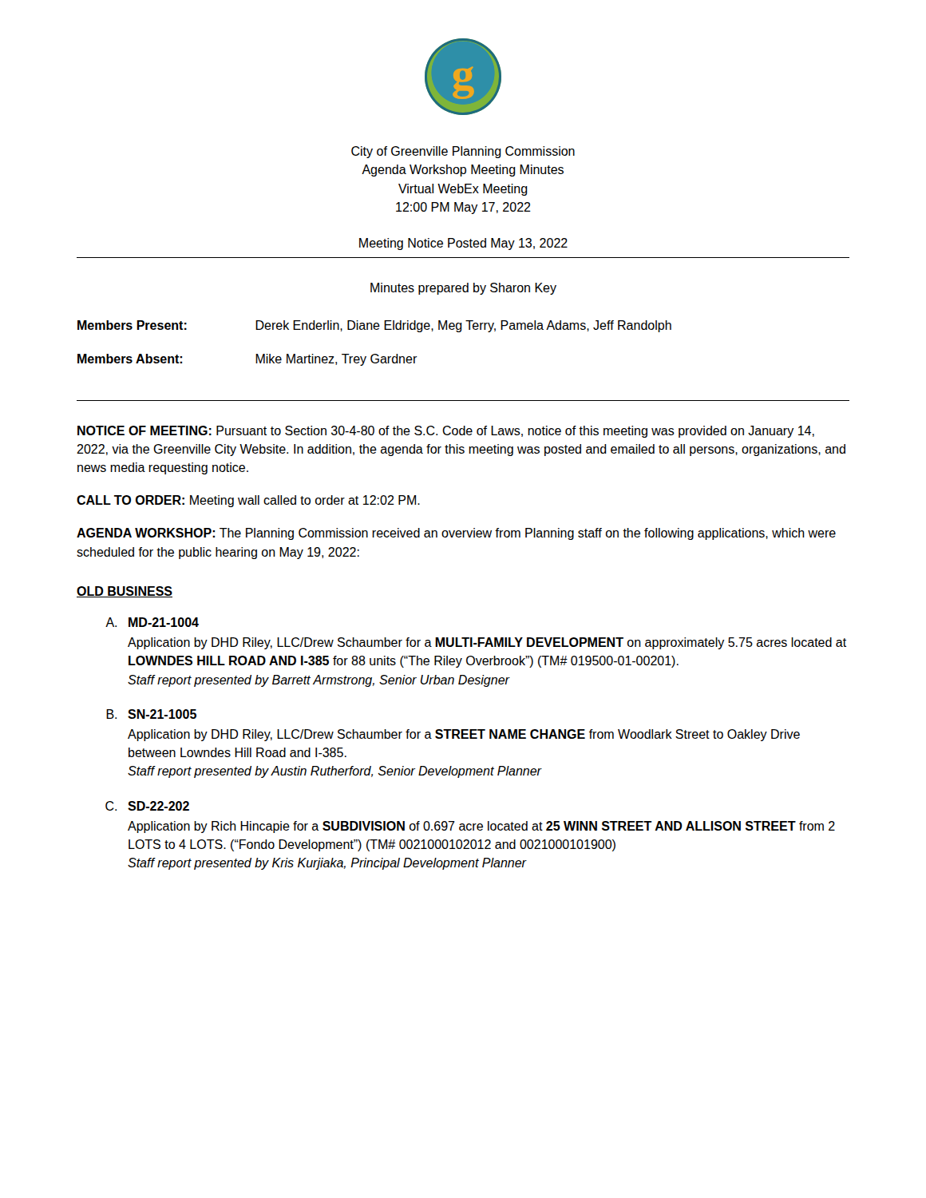City of Greenville Planning Commission
Agenda Workshop Meeting Minutes
Virtual WebEx Meeting
12:00 PM May 17, 2022
Meeting Notice Posted May 13, 2022
Minutes prepared by Sharon Key
| Members Present: | Derek Enderlin, Diane Eldridge, Meg Terry, Pamela Adams, Jeff Randolph |
| Members Absent: | Mike Martinez, Trey Gardner |
NOTICE OF MEETING: Pursuant to Section 30-4-80 of the S.C. Code of Laws, notice of this meeting was provided on January 14, 2022, via the Greenville City Website. In addition, the agenda for this meeting was posted and emailed to all persons, organizations, and news media requesting notice.
CALL TO ORDER: Meeting wall called to order at 12:02 PM.
AGENDA WORKSHOP: The Planning Commission received an overview from Planning staff on the following applications, which were scheduled for the public hearing on May 19, 2022:
OLD BUSINESS
MD-21-1004
Application by DHD Riley, LLC/Drew Schaumber for a MULTI-FAMILY DEVELOPMENT on approximately 5.75 acres located at LOWNDES HILL ROAD AND I-385 for 88 units (“The Riley Overbrook”) (TM# 019500-01-00201).
Staff report presented by Barrett Armstrong, Senior Urban Designer
SN-21-1005
Application by DHD Riley, LLC/Drew Schaumber for a STREET NAME CHANGE from Woodlark Street to Oakley Drive between Lowndes Hill Road and I-385.
Staff report presented by Austin Rutherford, Senior Development Planner
SD-22-202
Application by Rich Hincapie for a SUBDIVISION of 0.697 acre located at 25 WINN STREET AND ALLISON STREET from 2 LOTS to 4 LOTS. (“Fondo Development”) (TM# 0021000102012 and 0021000101900)
Staff report presented by Kris Kurjiaka, Principal Development Planner